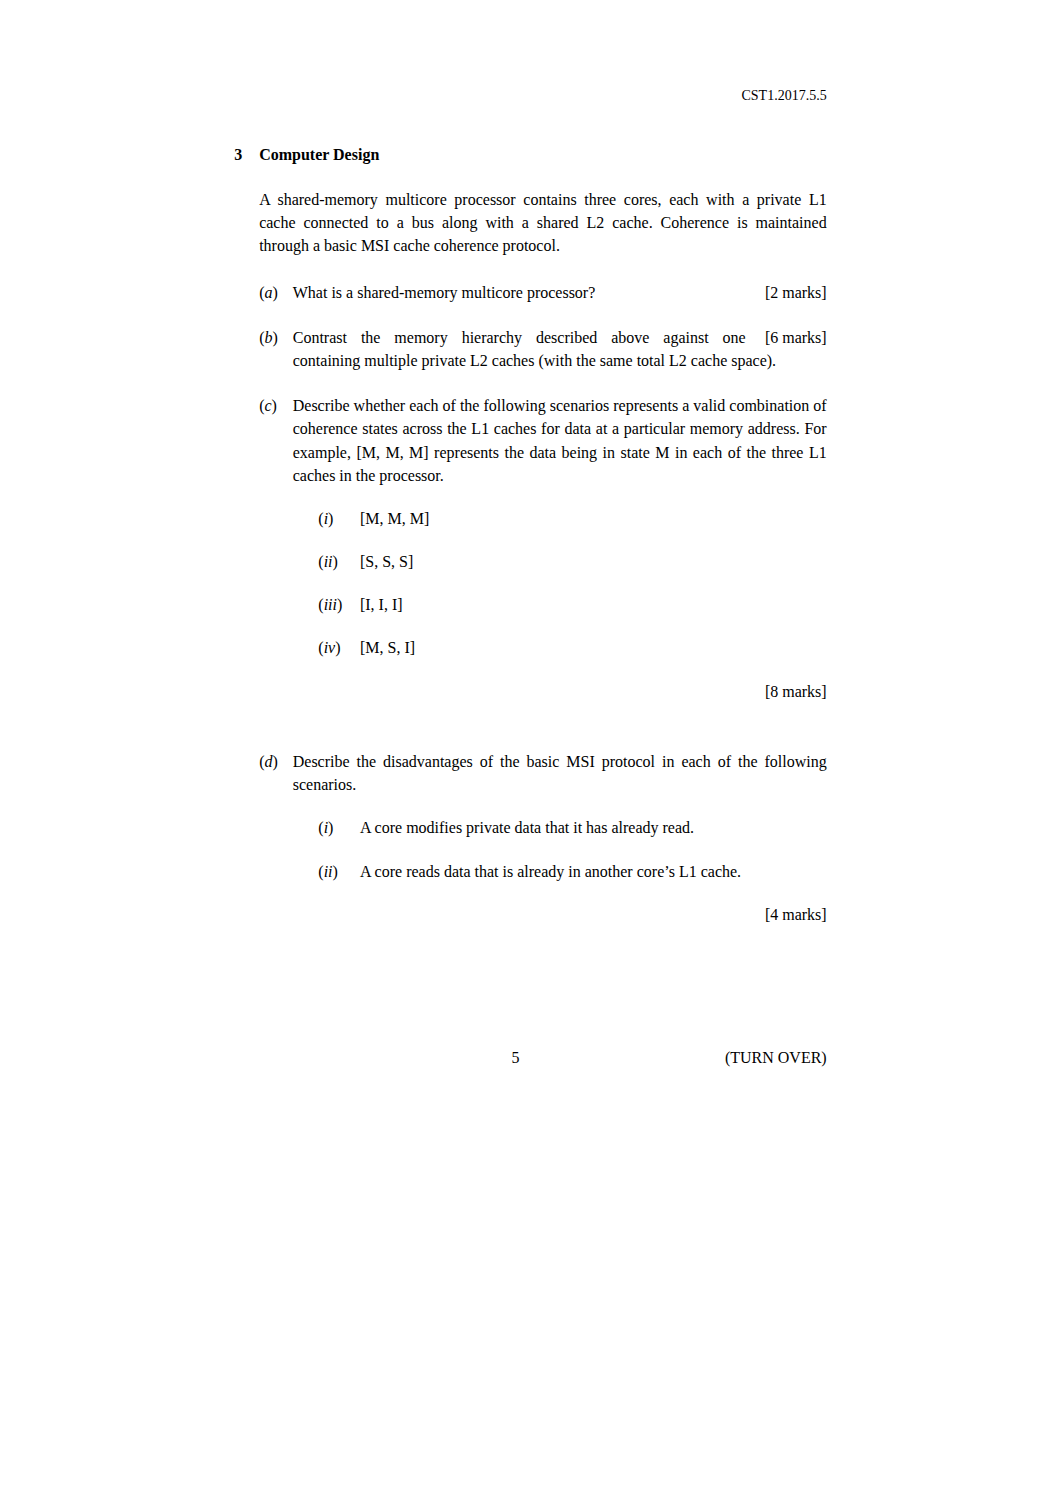CST1.2017.5.5
3 Computer Design
A shared-memory multicore processor contains three cores, each with a private L1 cache connected to a bus along with a shared L2 cache. Coherence is maintained through a basic MSI cache coherence protocol.
(a)
[2 marks] What is a shared-memory multicore processor?
(b)
[6 marks] Contrast the memory hierarchy described above against one containing multiple private L2 caches (with the same total L2 cache space).
(c)
Describe whether each of the following scenarios represents a valid combination of coherence states across the L1 caches for data at a particular memory address. For example, [M, M, M] represents the data being in state M in each of the three L1 caches in the processor.
(i)
[M, M, M]
(ii)
[S, S, S]
(iii)
[I, I, I]
(iv)
[M, S, I]
[8 marks]
(d)
Describe the disadvantages of the basic MSI protocol in each of the following scenarios.
(i)
A core modifies private data that it has already read.
(ii)
A core reads data that is already in another core’s L1 cache.
[4 marks]
5
(TURN OVER)